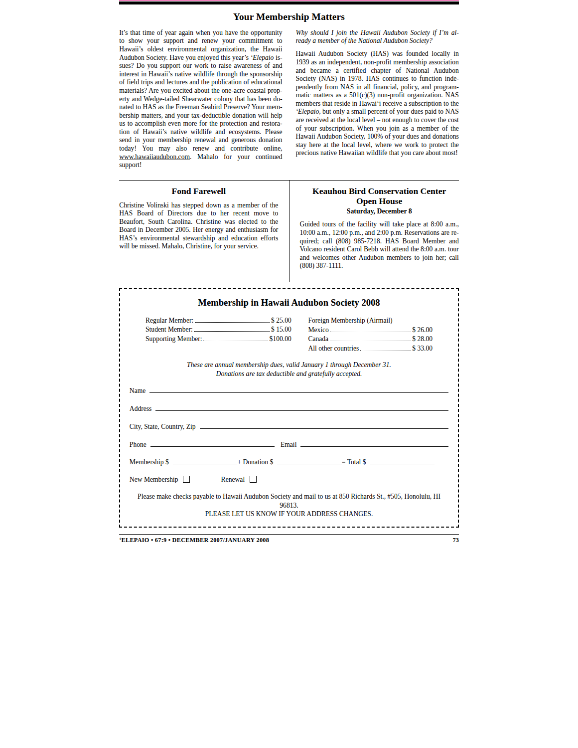Your Membership Matters
It’s that time of year again when you have the opportunity to show your support and renew your commitment to Hawaii’s oldest environmental organization, the Hawaii Audubon Society. Have you enjoyed this year’s ‘Elepaio issues? Do you support our work to raise awareness of and interest in Hawaii’s native wildlife through the sponsorship of field trips and lectures and the publication of educational materials? Are you excited about the one-acre coastal property and Wedge-tailed Shearwater colony that has been donated to HAS as the Freeman Seabird Preserve? Your membership matters, and your tax-deductible donation will help us to accomplish even more for the protection and restoration of Hawaii’s native wildlife and ecosystems. Please send in your membership renewal and generous donation today! You may also renew and contribute online, www.hawaiiaudubon.com. Mahalo for your continued support!
Why should I join the Hawaii Audubon Society if I’m already a member of the National Audubon Society?
Hawaii Audubon Society (HAS) was founded locally in 1939 as an independent, non-profit membership association and became a certified chapter of National Audubon Society (NAS) in 1978. HAS continues to function independently from NAS in all financial, policy, and programmatic matters as a 501(c)(3) non-profit organization. NAS members that reside in Hawai‘i receive a subscription to the ‘Elepaio, but only a small percent of your dues paid to NAS are received at the local level – not enough to cover the cost of your subscription. When you join as a member of the Hawaii Audubon Society, 100% of your dues and donations stay here at the local level, where we work to protect the precious native Hawaiian wildlife that you care about most!
Fond Farewell
Christine Volinski has stepped down as a member of the HAS Board of Directors due to her recent move to Beaufort, South Carolina. Christine was elected to the Board in December 2005. Her energy and enthusiasm for HAS’s environmental stewardship and education efforts will be missed. Mahalo, Christine, for your service.
Keauhou Bird Conservation Center
Open House Saturday, December 8
Guided tours of the facility will take place at 8:00 a.m., 10:00 a.m., 12:00 p.m., and 2:00 p.m. Reservations are required; call (808) 985-7218. HAS Board Member and Volcano resident Carol Bebb will attend the 8:00 a.m. tour and welcomes other Audubon members to join her; call (808) 387-1111.
Membership in Hawaii Audubon Society 2008
Regular Member: $ 25.00
Student Member: $ 15.00
Supporting Member: $100.00
Foreign Membership (Airmail)
Mexico $ 26.00
Canada $ 28.00
All other countries $ 33.00
These are annual membership dues, valid January 1 through December 31.
Donations are tax deductible and gratefully accepted.
Name
Address
City, State, Country, Zip
Phone Email
Membership $ + Donation $ = Total $
New Membership Renewal
Please make checks payable to Hawaii Audubon Society and mail to us at 850 Richards St., #505, Honolulu, HI 96813.
PLEASE LET US KNOW IF YOUR ADDRESS CHANGES.
‘ELEPAIO • 67:9 • DECEMBER 2007/JANUARY 2008
73